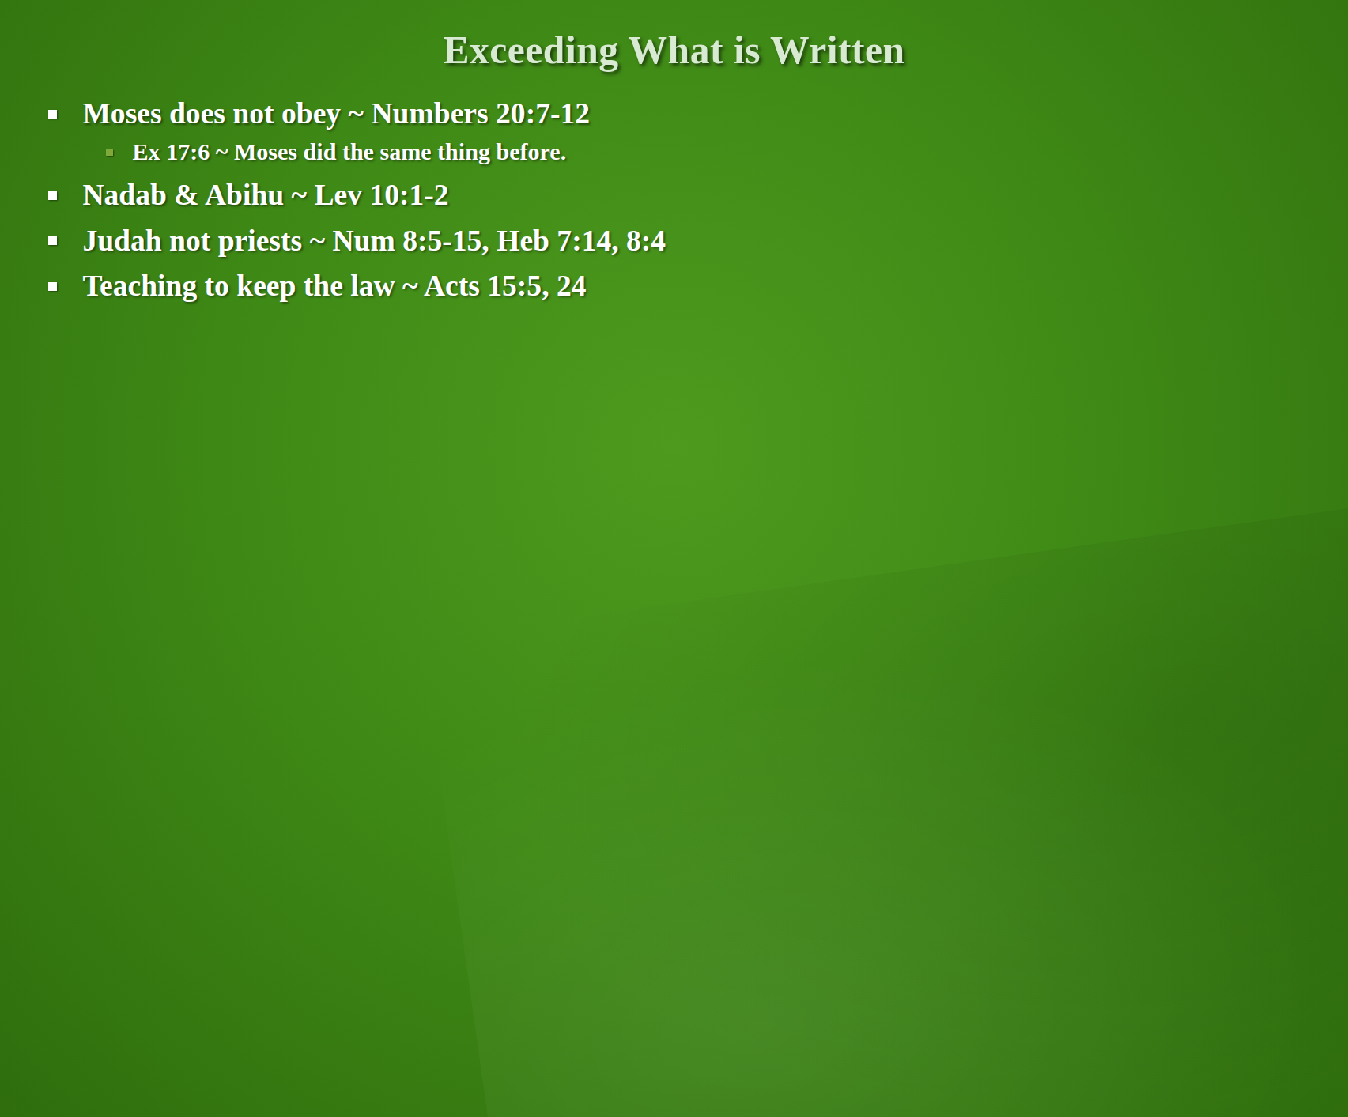Exceeding What is Written
Moses does not obey ~ Numbers 20:7-12
Ex 17:6 ~ Moses did the same thing before.
Nadab & Abihu ~ Lev 10:1-2
Judah not priests ~ Num 8:5-15, Heb 7:14, 8:4
Teaching to keep the law ~ Acts 15:5, 24